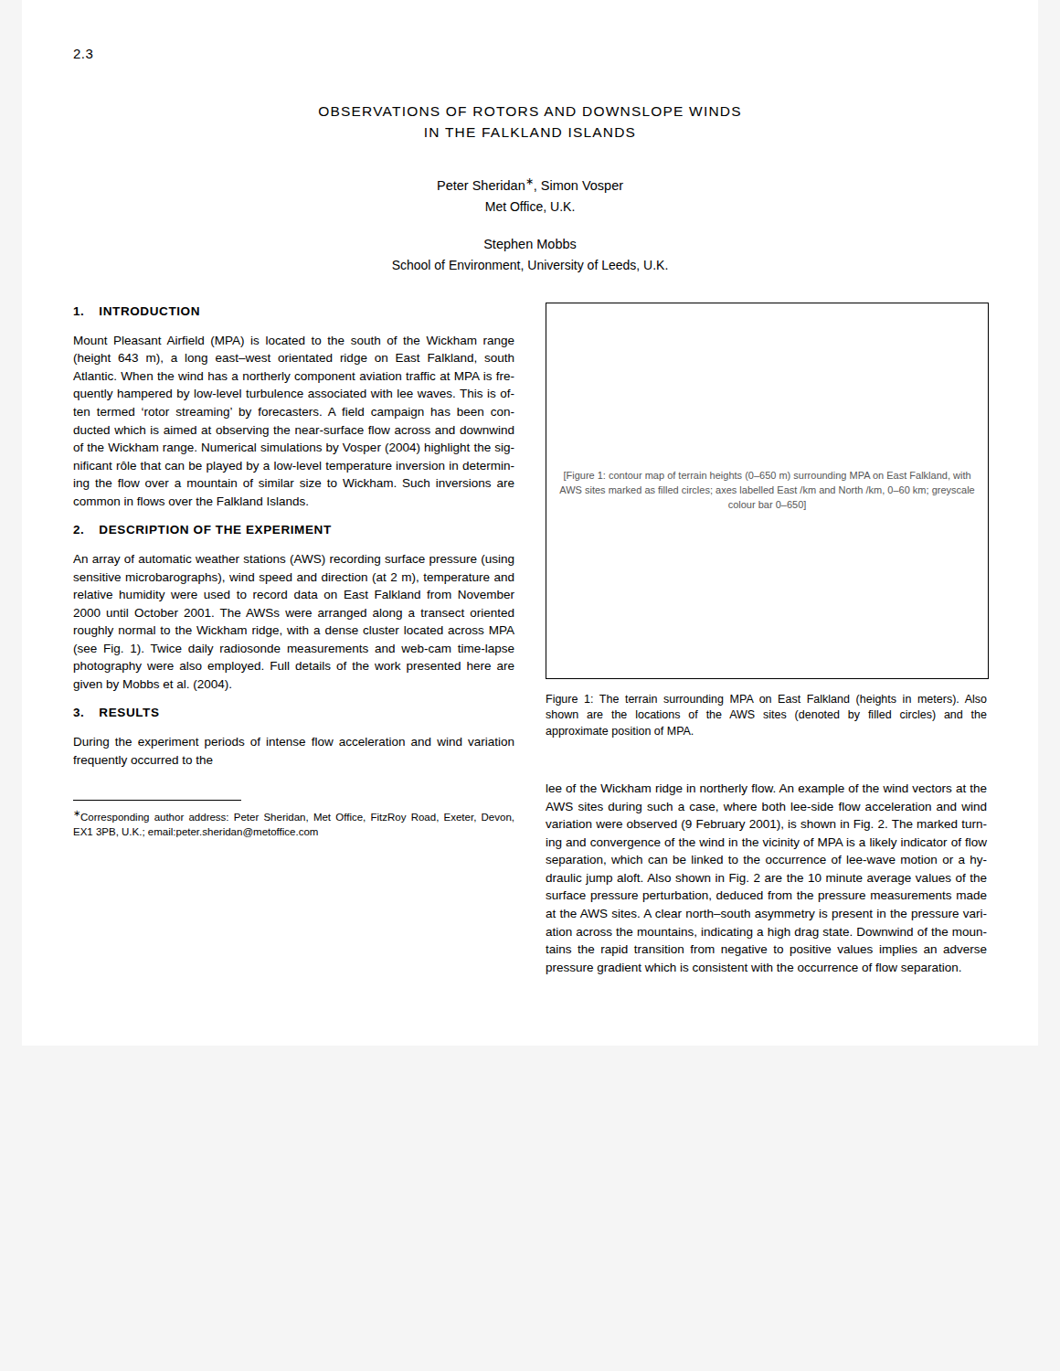2.3
Observations of Rotors and Downslope Winds
in the Falkland Islands
Peter Sheridan∗, Simon Vosper
Met Office, U.K.
Stephen Mobbs
School of Environment, University of Leeds, U.K.
1. Introduction
Mount Pleasant Airfield (MPA) is located to the south of the Wickham range (height 643 m), a long east–west orientated ridge on East Falkland, south Atlantic. When the wind has a northerly component aviation traffic at MPA is frequently hampered by low-level turbulence associated with lee waves. This is often termed ‘rotor streaming’ by forecasters. A field campaign has been conducted which is aimed at observing the near-surface flow across and downwind of the Wickham range. Numerical simulations by Vosper (2004) highlight the significant rôle that can be played by a low-level temperature inversion in determining the flow over a mountain of similar size to Wickham. Such inversions are common in flows over the Falkland Islands.
2. Description of the Experiment
An array of automatic weather stations (AWS) recording surface pressure (using sensitive microbarographs), wind speed and direction (at 2 m), temperature and relative humidity were used to record data on East Falkland from November 2000 until October 2001. The AWSs were arranged along a transect oriented roughly normal to the Wickham ridge, with a dense cluster located across MPA (see Fig. 1). Twice daily radiosonde measurements and web-cam time-lapse photography were also employed. Full details of the work presented here are given by Mobbs et al. (2004).
3. Results
During the experiment periods of intense flow acceleration and wind variation frequently occurred to the
∗Corresponding author address: Peter Sheridan, Met Office, FitzRoy Road, Exeter, Devon, EX1 3PB, U.K.; email:peter.sheridan@metoffice.com
[Figure 1: contour map of terrain heights (0–650 m) surrounding MPA on East Falkland, with AWS sites marked as filled circles; axes labelled East /km and North /km, 0–60 km; greyscale colour bar 0–650]
Figure 1: The terrain surrounding MPA on East Falkland (heights in meters). Also shown are the locations of the AWS sites (denoted by filled circles) and the approximate position of MPA.
lee of the Wickham ridge in northerly flow. An example of the wind vectors at the AWS sites during such a case, where both lee-side flow acceleration and wind variation were observed (9 February 2001), is shown in Fig. 2. The marked turning and convergence of the wind in the vicinity of MPA is a likely indicator of flow separation, which can be linked to the occurrence of lee-wave motion or a hydraulic jump aloft. Also shown in Fig. 2 are the 10 minute average values of the surface pressure perturbation, deduced from the pressure measurements made at the AWS sites. A clear north–south asymmetry is present in the pressure variation across the mountains, indicating a high drag state. Downwind of the mountains the rapid transition from negative to positive values implies an adverse pressure gradient which is consistent with the occurrence of flow separation.